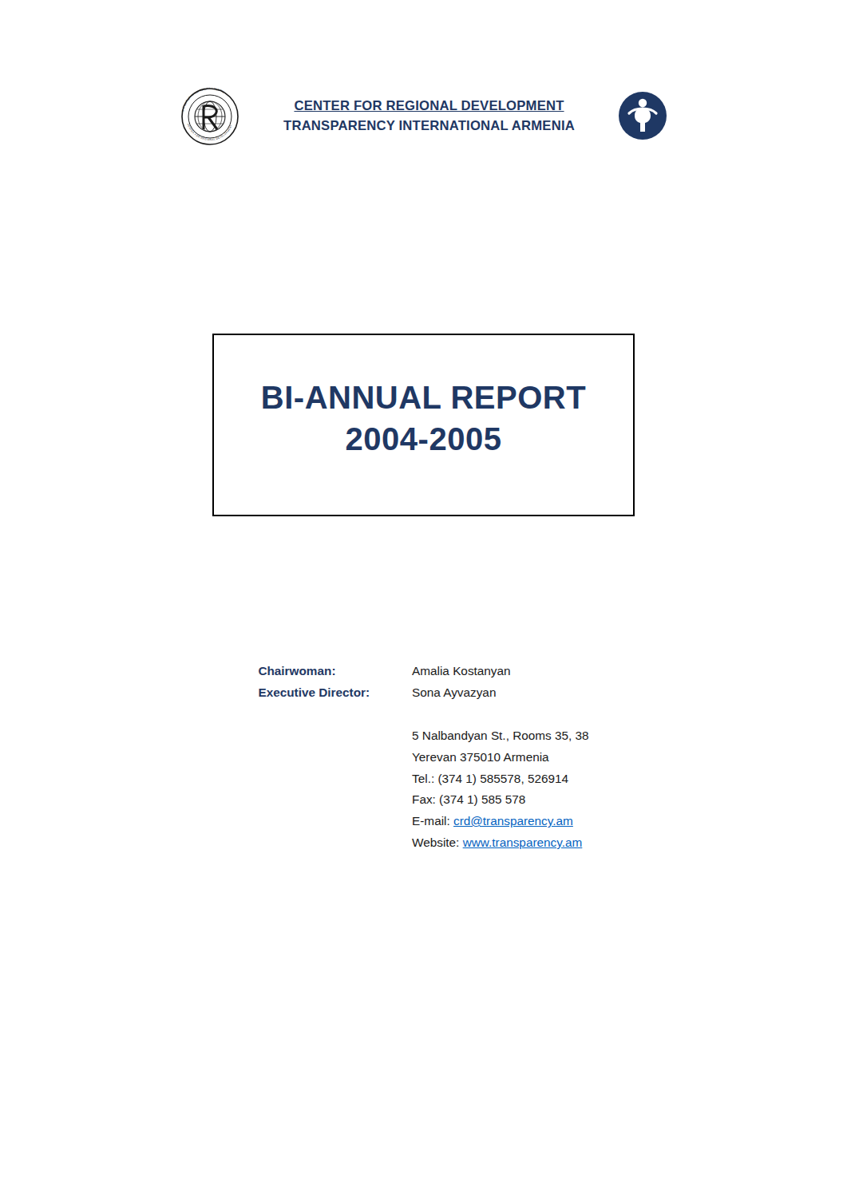ՏԱՐԱԾՔԱՅԻՆ ԶԱՐԳԱՑՄԱՆ ԿԵՆՏՐՈՆ CENTER FOR REGIONAL DEVELOPMENT
CENTER FOR REGIONAL DEVELOPMENT
TRANSPARENCY INTERNATIONAL ARMENIA
BI-ANNUAL REPORT
2004-2005
Chairwoman:
Executive Director:
Amalia Kostanyan
Sona Ayvazyan
5 Nalbandyan St., Rooms 35, 38
Yerevan 375010 Armenia
Tel.: (374 1) 585578, 526914
Fax: (374 1) 585 578
E-mail: crd@transparency.am
Website: www.transparency.am